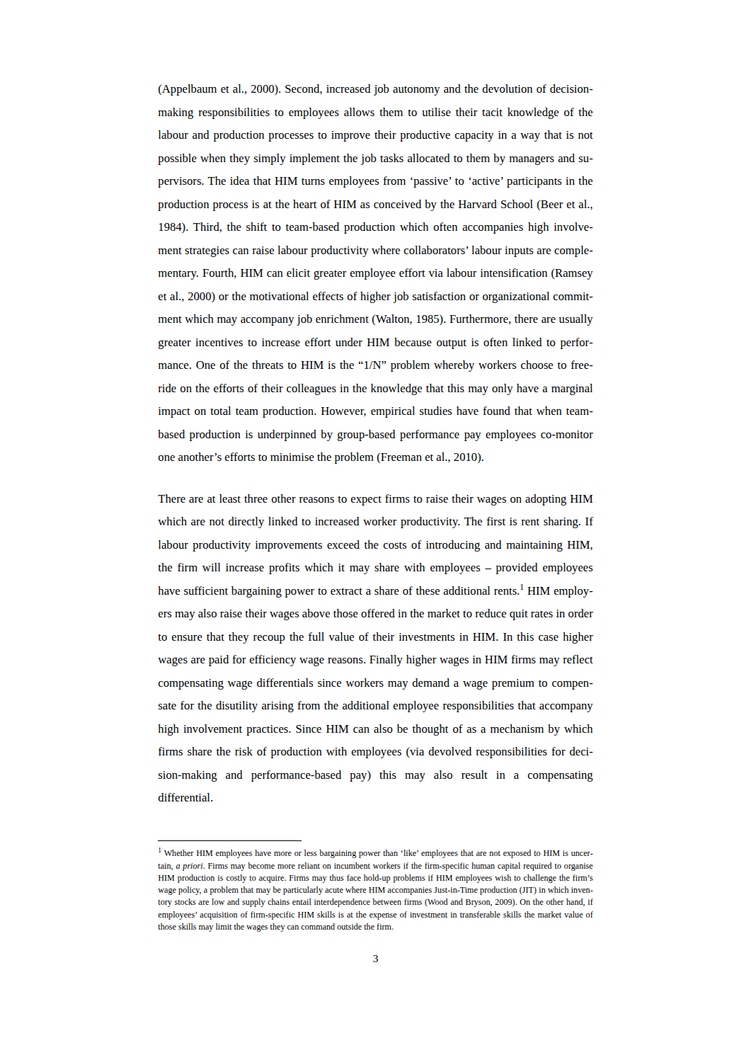(Appelbaum et al., 2000). Second, increased job autonomy and the devolution of decision-making responsibilities to employees allows them to utilise their tacit knowledge of the labour and production processes to improve their productive capacity in a way that is not possible when they simply implement the job tasks allocated to them by managers and supervisors. The idea that HIM turns employees from ‘passive’ to ‘active’ participants in the production process is at the heart of HIM as conceived by the Harvard School (Beer et al., 1984). Third, the shift to team-based production which often accompanies high involvement strategies can raise labour productivity where collaborators’ labour inputs are complementary. Fourth, HIM can elicit greater employee effort via labour intensification (Ramsey et al., 2000) or the motivational effects of higher job satisfaction or organizational commitment which may accompany job enrichment (Walton, 1985). Furthermore, there are usually greater incentives to increase effort under HIM because output is often linked to performance. One of the threats to HIM is the “1/N” problem whereby workers choose to free-ride on the efforts of their colleagues in the knowledge that this may only have a marginal impact on total team production. However, empirical studies have found that when team-based production is underpinned by group-based performance pay employees co-monitor one another’s efforts to minimise the problem (Freeman et al., 2010).
There are at least three other reasons to expect firms to raise their wages on adopting HIM which are not directly linked to increased worker productivity. The first is rent sharing. If labour productivity improvements exceed the costs of introducing and maintaining HIM, the firm will increase profits which it may share with employees – provided employees have sufficient bargaining power to extract a share of these additional rents.1 HIM employers may also raise their wages above those offered in the market to reduce quit rates in order to ensure that they recoup the full value of their investments in HIM. In this case higher wages are paid for efficiency wage reasons. Finally higher wages in HIM firms may reflect compensating wage differentials since workers may demand a wage premium to compensate for the disutility arising from the additional employee responsibilities that accompany high involvement practices. Since HIM can also be thought of as a mechanism by which firms share the risk of production with employees (via devolved responsibilities for decision-making and performance-based pay) this may also result in a compensating differential.
1 Whether HIM employees have more or less bargaining power than ‘like’ employees that are not exposed to HIM is uncertain, a priori. Firms may become more reliant on incumbent workers if the firm-specific human capital required to organise HIM production is costly to acquire. Firms may thus face hold-up problems if HIM employees wish to challenge the firm’s wage policy, a problem that may be particularly acute where HIM accompanies Just-in-Time production (JIT) in which inventory stocks are low and supply chains entail interdependence between firms (Wood and Bryson, 2009). On the other hand, if employees’ acquisition of firm-specific HIM skills is at the expense of investment in transferable skills the market value of those skills may limit the wages they can command outside the firm.
3